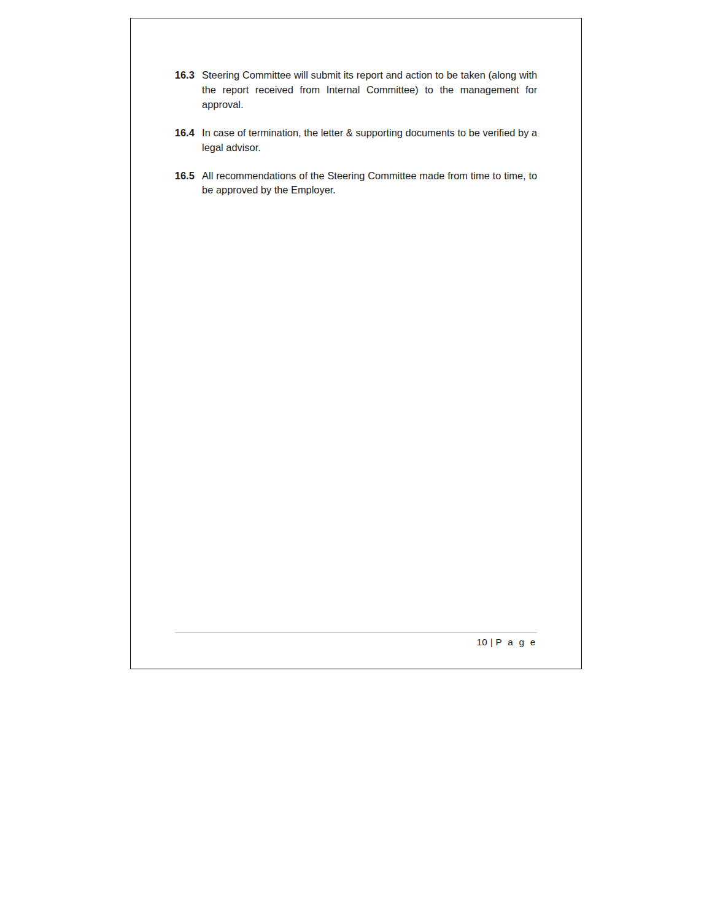16.3 Steering Committee will submit its report and action to be taken (along with the report received from Internal Committee) to the management for approval.
16.4 In case of termination, the letter & supporting documents to be verified by a legal advisor.
16.5 All recommendations of the Steering Committee made from time to time, to be approved by the Employer.
10 | P a g e